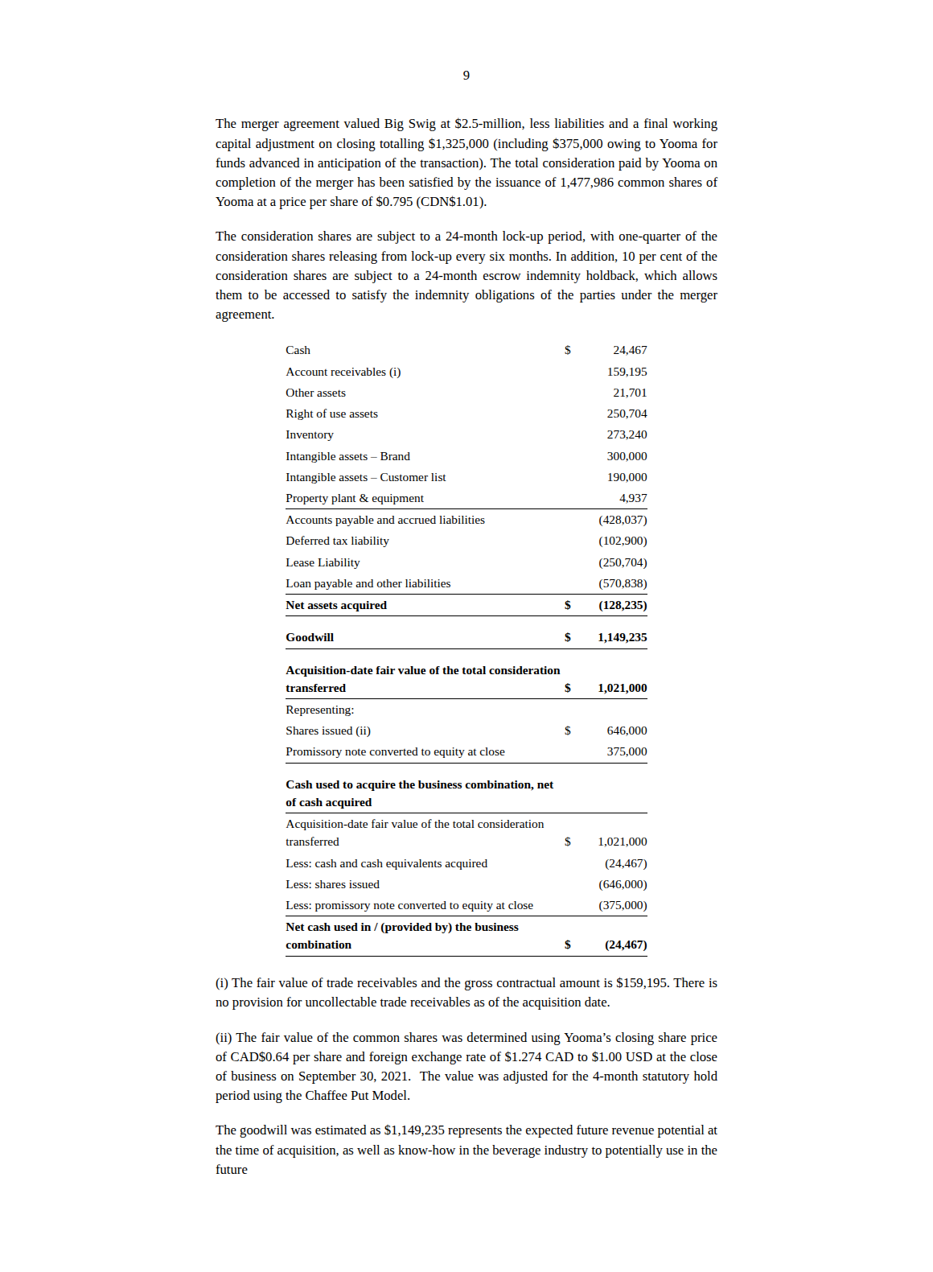9
The merger agreement valued Big Swig at $2.5-million, less liabilities and a final working capital adjustment on closing totalling $1,325,000 (including $375,000 owing to Yooma for funds advanced in anticipation of the transaction). The total consideration paid by Yooma on completion of the merger has been satisfied by the issuance of 1,477,986 common shares of Yooma at a price per share of $0.795 (CDN$1.01).
The consideration shares are subject to a 24-month lock-up period, with one-quarter of the consideration shares releasing from lock-up every six months. In addition, 10 per cent of the consideration shares are subject to a 24-month escrow indemnity holdback, which allows them to be accessed to satisfy the indemnity obligations of the parties under the merger agreement.
| Cash | $ | 24,467 |
| Account receivables (i) | | 159,195 |
| Other assets | | 21,701 |
| Right of use assets | | 250,704 |
| Inventory | | 273,240 |
| Intangible assets – Brand | | 300,000 |
| Intangible assets – Customer list | | 190,000 |
| Property plant & equipment | | 4,937 |
| Accounts payable and accrued liabilities | | (428,037) |
| Deferred tax liability | | (102,900) |
| Lease Liability | | (250,704) |
| Loan payable and other liabilities | | (570,838) |
| Net assets acquired | $ | (128,235) |
| Goodwill | $ | 1,149,235 |
| Acquisition-date fair value of the total consideration transferred | $ | 1,021,000 |
| Representing: | | |
| Shares issued (ii) | $ | 646,000 |
| Promissory note converted to equity at close | | 375,000 |
| Cash used to acquire the business combination, net of cash acquired | | |
| Acquisition-date fair value of the total consideration transferred | $ | 1,021,000 |
| Less: cash and cash equivalents acquired | | (24,467) |
| Less: shares issued | | (646,000) |
| Less: promissory note converted to equity at close | | (375,000) |
| Net cash used in / (provided by) the business combination | $ | (24,467) |
(i) The fair value of trade receivables and the gross contractual amount is $159,195. There is no provision for uncollectable trade receivables as of the acquisition date.
(ii) The fair value of the common shares was determined using Yooma’s closing share price of CAD$0.64 per share and foreign exchange rate of $1.274 CAD to $1.00 USD at the close of business on September 30, 2021. The value was adjusted for the 4-month statutory hold period using the Chaffee Put Model.
The goodwill was estimated as $1,149,235 represents the expected future revenue potential at the time of acquisition, as well as know-how in the beverage industry to potentially use in the future